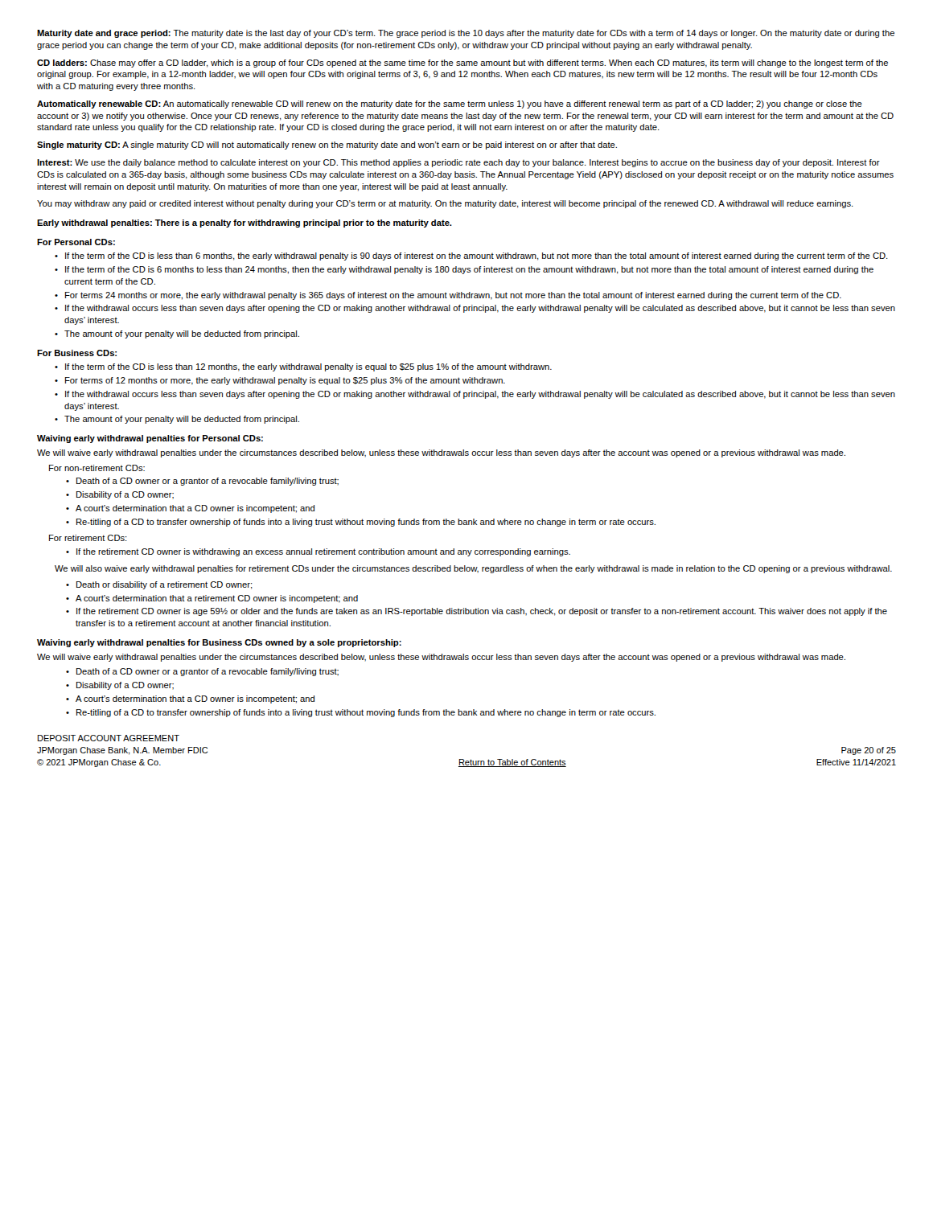Maturity date and grace period: The maturity date is the last day of your CD’s term. The grace period is the 10 days after the maturity date for CDs with a term of 14 days or longer. On the maturity date or during the grace period you can change the term of your CD, make additional deposits (for non-retirement CDs only), or withdraw your CD principal without paying an early withdrawal penalty.
CD ladders: Chase may offer a CD ladder, which is a group of four CDs opened at the same time for the same amount but with different terms. When each CD matures, its term will change to the longest term of the original group. For example, in a 12-month ladder, we will open four CDs with original terms of 3, 6, 9 and 12 months. When each CD matures, its new term will be 12 months. The result will be four 12-month CDs with a CD maturing every three months.
Automatically renewable CD: An automatically renewable CD will renew on the maturity date for the same term unless 1) you have a different renewal term as part of a CD ladder; 2) you change or close the account or 3) we notify you otherwise. Once your CD renews, any reference to the maturity date means the last day of the new term. For the renewal term, your CD will earn interest for the term and amount at the CD standard rate unless you qualify for the CD relationship rate. If your CD is closed during the grace period, it will not earn interest on or after the maturity date.
Single maturity CD: A single maturity CD will not automatically renew on the maturity date and won’t earn or be paid interest on or after that date.
Interest: We use the daily balance method to calculate interest on your CD. This method applies a periodic rate each day to your balance. Interest begins to accrue on the business day of your deposit. Interest for CDs is calculated on a 365-day basis, although some business CDs may calculate interest on a 360-day basis. The Annual Percentage Yield (APY) disclosed on your deposit receipt or on the maturity notice assumes interest will remain on deposit until maturity. On maturities of more than one year, interest will be paid at least annually.
You may withdraw any paid or credited interest without penalty during your CD’s term or at maturity. On the maturity date, interest will become principal of the renewed CD. A withdrawal will reduce earnings.
Early withdrawal penalties: There is a penalty for withdrawing principal prior to the maturity date.
For Personal CDs:
If the term of the CD is less than 6 months, the early withdrawal penalty is 90 days of interest on the amount withdrawn, but not more than the total amount of interest earned during the current term of the CD.
If the term of the CD is 6 months to less than 24 months, then the early withdrawal penalty is 180 days of interest on the amount withdrawn, but not more than the total amount of interest earned during the current term of the CD.
For terms 24 months or more, the early withdrawal penalty is 365 days of interest on the amount withdrawn, but not more than the total amount of interest earned during the current term of the CD.
If the withdrawal occurs less than seven days after opening the CD or making another withdrawal of principal, the early withdrawal penalty will be calculated as described above, but it cannot be less than seven days’ interest.
The amount of your penalty will be deducted from principal.
For Business CDs:
If the term of the CD is less than 12 months, the early withdrawal penalty is equal to $25 plus 1% of the amount withdrawn.
For terms of 12 months or more, the early withdrawal penalty is equal to $25 plus 3% of the amount withdrawn.
If the withdrawal occurs less than seven days after opening the CD or making another withdrawal of principal, the early withdrawal penalty will be calculated as described above, but it cannot be less than seven days’ interest.
The amount of your penalty will be deducted from principal.
Waiving early withdrawal penalties for Personal CDs:
We will waive early withdrawal penalties under the circumstances described below, unless these withdrawals occur less than seven days after the account was opened or a previous withdrawal was made.
For non-retirement CDs:
Death of a CD owner or a grantor of a revocable family/living trust;
Disability of a CD owner;
A court’s determination that a CD owner is incompetent; and
Re-titling of a CD to transfer ownership of funds into a living trust without moving funds from the bank and where no change in term or rate occurs.
For retirement CDs:
If the retirement CD owner is withdrawing an excess annual retirement contribution amount and any corresponding earnings.
We will also waive early withdrawal penalties for retirement CDs under the circumstances described below, regardless of when the early withdrawal is made in relation to the CD opening or a previous withdrawal.
Death or disability of a retirement CD owner;
A court’s determination that a retirement CD owner is incompetent; and
If the retirement CD owner is age 59½ or older and the funds are taken as an IRS-reportable distribution via cash, check, or deposit or transfer to a non-retirement account. This waiver does not apply if the transfer is to a retirement account at another financial institution.
Waiving early withdrawal penalties for Business CDs owned by a sole proprietorship:
We will waive early withdrawal penalties under the circumstances described below, unless these withdrawals occur less than seven days after the account was opened or a previous withdrawal was made.
Death of a CD owner or a grantor of a revocable family/living trust;
Disability of a CD owner;
A court’s determination that a CD owner is incompetent; and
Re-titling of a CD to transfer ownership of funds into a living trust without moving funds from the bank and where no change in term or rate occurs.
DEPOSIT ACCOUNT AGREEMENT
JPMorgan Chase Bank, N.A. Member FDIC
© 2021 JPMorgan Chase & Co.
Page 20 of 25
Effective 11/14/2021
Return to Table of Contents